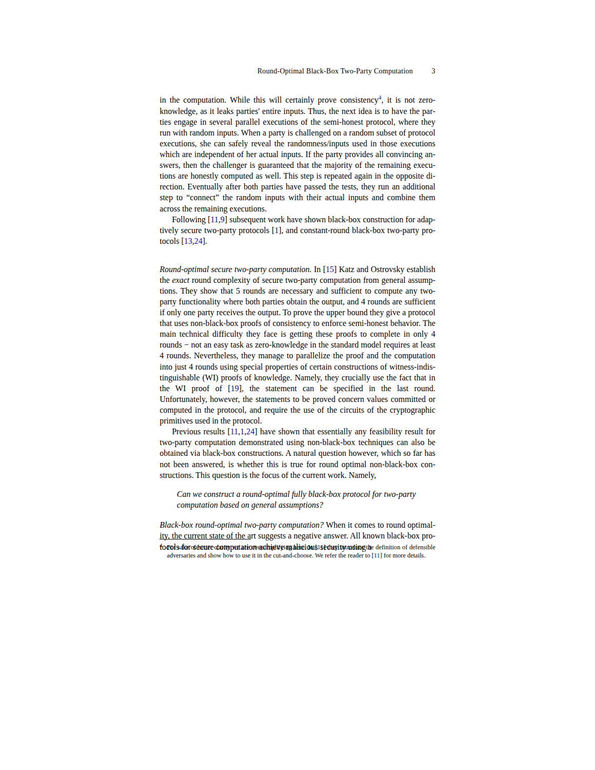Round-Optimal Black-Box Two-Party Computation 3
in the computation. While this will certainly prove consistency4, it is not zero-knowledge, as it leaks parties' entire inputs. Thus, the next idea is to have the parties engage in several parallel executions of the semi-honest protocol, where they run with random inputs. When a party is challenged on a random subset of protocol executions, she can safely reveal the randomness/inputs used in those executions which are independent of her actual inputs. If the party provides all convincing answers, then the challenger is guaranteed that the majority of the remaining executions are honestly computed as well. This step is repeated again in the opposite direction. Eventually after both parties have passed the tests, they run an additional step to “connect” the random inputs with their actual inputs and combine them across the remaining executions.
Following [11,9] subsequent work have shown black-box construction for adaptively secure two-party protocols [1], and constant-round black-box two-party protocols [13,24].
Round-optimal secure two-party computation. In [15] Katz and Ostrovsky establish the exact round complexity of secure two-party computation from general assumptions. They show that 5 rounds are necessary and sufficient to compute any two-party functionality where both parties obtain the output, and 4 rounds are sufficient if only one party receives the output. To prove the upper bound they give a protocol that uses non-black-box proofs of consistency to enforce semi-honest behavior. The main technical difficulty they face is getting these proofs to complete in only 4 rounds − not an easy task as zero-knowledge in the standard model requires at least 4 rounds. Nevertheless, they manage to parallelize the proof and the computation into just 4 rounds using special properties of certain constructions of witness-indistinguishable (WI) proofs of knowledge. Namely, they crucially use the fact that in the WI proof of [19], the statement can be specified in the last round. Unfortunately, however, the statements to be proved concern values committed or computed in the protocol, and require the use of the circuits of the cryptographic primitives used in the protocol.
Previous results [11,1,24] have shown that essentially any feasibility result for two-party computation demonstrated using non-black-box techniques can also be obtained via black-box constructions. A natural question however, which so far has not been answered, is whether this is true for round optimal non-black-box constructions. This question is the focus of the current work. Namely,
Can we construct a round-optimal fully black-box protocol for two-party computation based on general assumptions?
Black-box round-optimal two-party computation? When it comes to round optimality, the current state of the art suggests a negative answer. All known black-box protocols for secure computation achieve malicious security using a
4 For sake of better clarity we are oversimplifying here. In [11] they introduce the definition of defensible adversaries and show how to use it in the cut-and-choose. We refer the reader to [11] for more details.